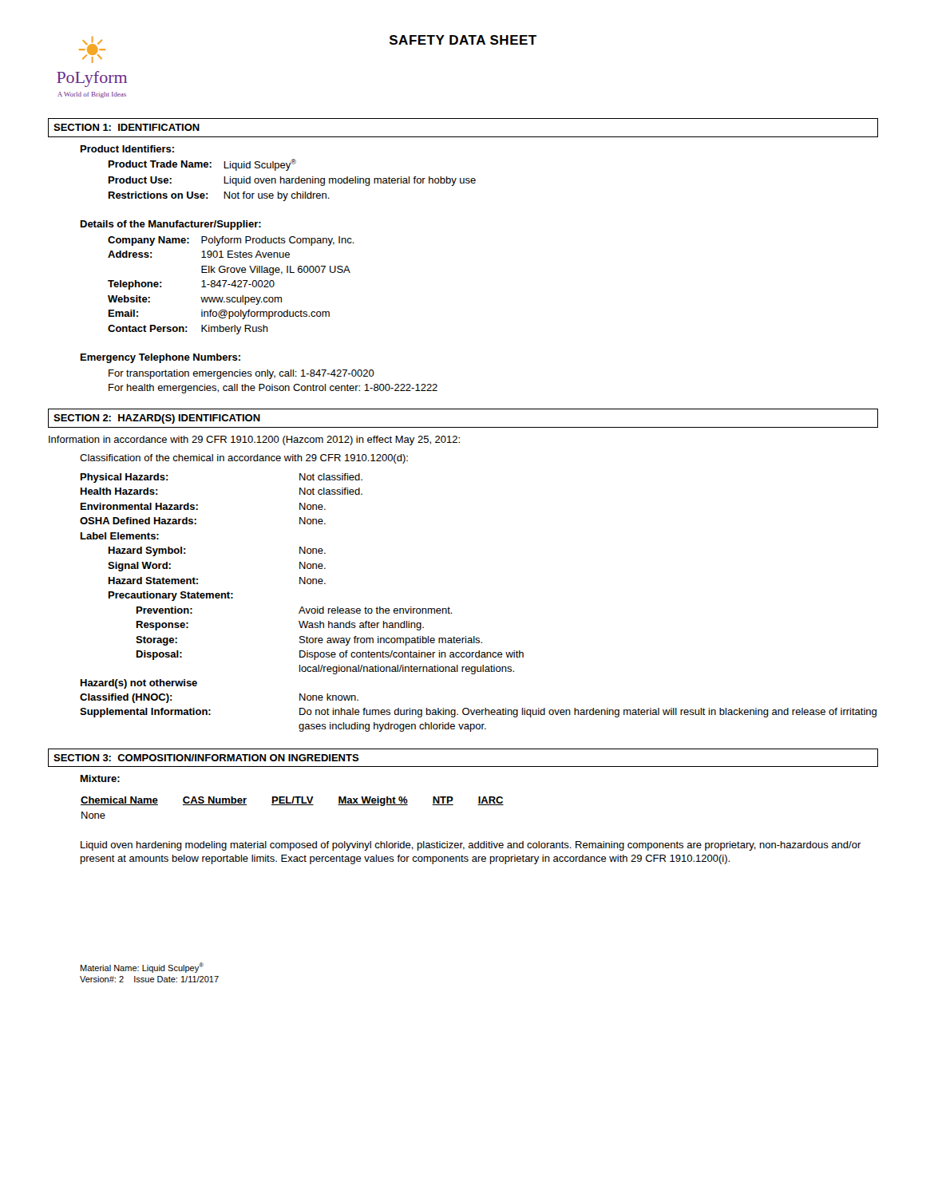☀
PoLyform
A World of Bright Ideas
SAFETY DATA SHEET
SECTION 1: IDENTIFICATION
Product Identifiers:
| Product Trade Name: | Liquid Sculpey ® |
| Product Use: | Liquid oven hardening modeling material for hobby use |
| Restrictions on Use: | Not for use by children. |
Details of the Manufacturer/Supplier:
| Company Name: | Polyform Products Company, Inc. |
| Address: | 1901 Estes Avenue |
| | Elk Grove Village, IL 60007 USA |
| Telephone: | 1-847-427-0020 |
| Website: | www.sculpey.com |
| Email: | info@polyformproducts.com |
| Contact Person: | Kimberly Rush |
Emergency Telephone Numbers:
For transportation emergencies only, call: 1-847-427-0020
For health emergencies, call the Poison Control center: 1-800-222-1222
SECTION 2: HAZARD(S) IDENTIFICATION
Information in accordance with 29 CFR 1910.1200 (Hazcom 2012) in effect May 25, 2012:
Classification of the chemical in accordance with 29 CFR 1910.1200(d):
| Physical Hazards: | Not classified. |
| Health Hazards: | Not classified. |
| Environmental Hazards: | None. |
| OSHA Defined Hazards: | None. |
| Label Elements: | |
| Hazard Symbol: | None. |
| Signal Word: | None. |
| Hazard Statement: | None. |
| Precautionary Statement: | |
| Prevention: | Avoid release to the environment. |
| Response: | Wash hands after handling. |
| Storage: | Store away from incompatible materials. |
| Disposal: | Dispose of contents/container in accordance with local/regional/national/international regulations. |
| Hazard(s) not otherwise Classified (HNOC): | None known. |
| Supplemental Information: | Do not inhale fumes during baking. Overheating liquid oven hardening material will result in blackening and release of irritating gases including hydrogen chloride vapor. |
SECTION 3: COMPOSITION/INFORMATION ON INGREDIENTS
Mixture:
| Chemical Name | CAS Number | PEL/TLV | Max Weight % | NTP | IARC |
| --- | --- | --- | --- | --- | --- |
| None | | | | | |
Liquid oven hardening modeling material composed of polyvinyl chloride, plasticizer, additive and colorants. Remaining components are proprietary, non-hazardous and/or present at amounts below reportable limits. Exact percentage values for components are proprietary in accordance with 29 CFR 1910.1200(i).
Material Name: Liquid Sculpey®
Version#: 2 Issue Date: 1/11/2017